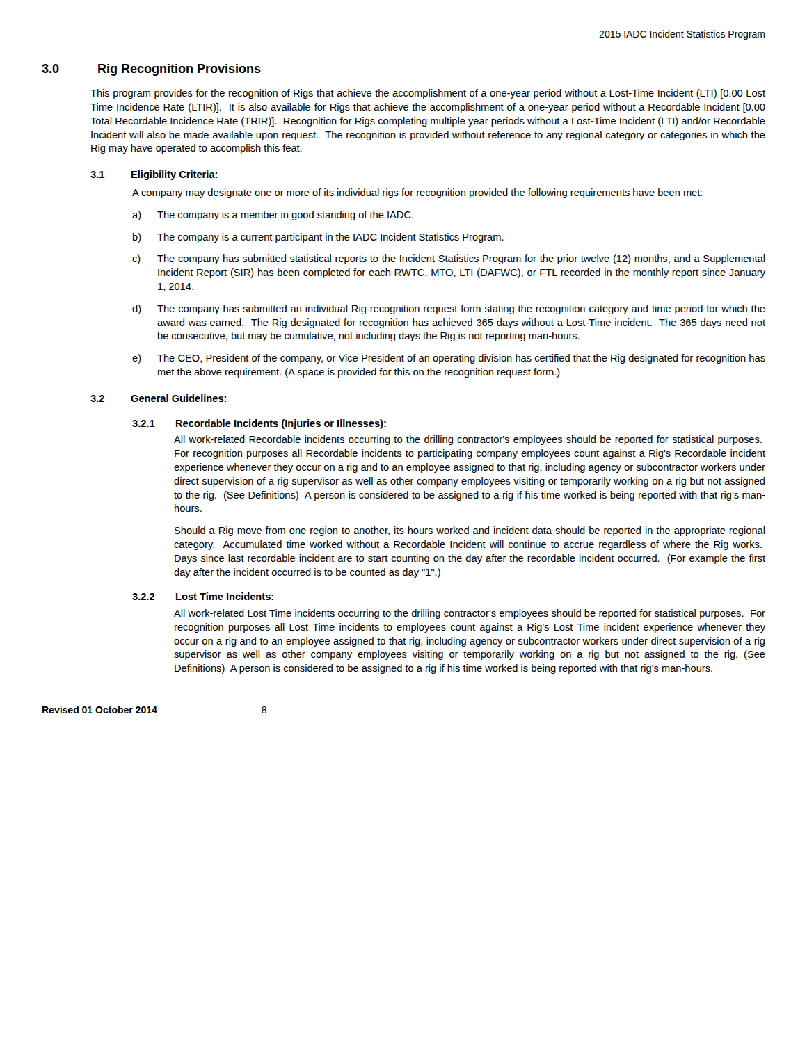2015 IADC Incident Statistics Program
3.0
Rig Recognition Provisions
This program provides for the recognition of Rigs that achieve the accomplishment of a one-year period without a Lost-Time Incident (LTI) [0.00 Lost Time Incidence Rate (LTIR)]. It is also available for Rigs that achieve the accomplishment of a one-year period without a Recordable Incident [0.00 Total Recordable Incidence Rate (TRIR)]. Recognition for Rigs completing multiple year periods without a Lost-Time Incident (LTI) and/or Recordable Incident will also be made available upon request. The recognition is provided without reference to any regional category or categories in which the Rig may have operated to accomplish this feat.
3.1 Eligibility Criteria:
A company may designate one or more of its individual rigs for recognition provided the following requirements have been met:
a) The company is a member in good standing of the IADC.
b) The company is a current participant in the IADC Incident Statistics Program.
c) The company has submitted statistical reports to the Incident Statistics Program for the prior twelve (12) months, and a Supplemental Incident Report (SIR) has been completed for each RWTC, MTO, LTI (DAFWC), or FTL recorded in the monthly report since January 1, 2014.
d) The company has submitted an individual Rig recognition request form stating the recognition category and time period for which the award was earned. The Rig designated for recognition has achieved 365 days without a Lost-Time incident. The 365 days need not be consecutive, but may be cumulative, not including days the Rig is not reporting man-hours.
e) The CEO, President of the company, or Vice President of an operating division has certified that the Rig designated for recognition has met the above requirement. (A space is provided for this on the recognition request form.)
3.2 General Guidelines:
3.2.1 Recordable Incidents (Injuries or Illnesses):
All work-related Recordable incidents occurring to the drilling contractor's employees should be reported for statistical purposes. For recognition purposes all Recordable incidents to participating company employees count against a Rig's Recordable incident experience whenever they occur on a rig and to an employee assigned to that rig, including agency or subcontractor workers under direct supervision of a rig supervisor as well as other company employees visiting or temporarily working on a rig but not assigned to the rig. (See Definitions) A person is considered to be assigned to a rig if his time worked is being reported with that rig's man-hours.
Should a Rig move from one region to another, its hours worked and incident data should be reported in the appropriate regional category. Accumulated time worked without a Recordable Incident will continue to accrue regardless of where the Rig works. Days since last recordable incident are to start counting on the day after the recordable incident occurred. (For example the first day after the incident occurred is to be counted as day "1".)
3.2.2 Lost Time Incidents:
All work-related Lost Time incidents occurring to the drilling contractor's employees should be reported for statistical purposes. For recognition purposes all Lost Time incidents to employees count against a Rig's Lost Time incident experience whenever they occur on a rig and to an employee assigned to that rig, including agency or subcontractor workers under direct supervision of a rig supervisor as well as other company employees visiting or temporarily working on a rig but not assigned to the rig. (See Definitions) A person is considered to be assigned to a rig if his time worked is being reported with that rig's man-hours.
Revised 01 October 2014 8